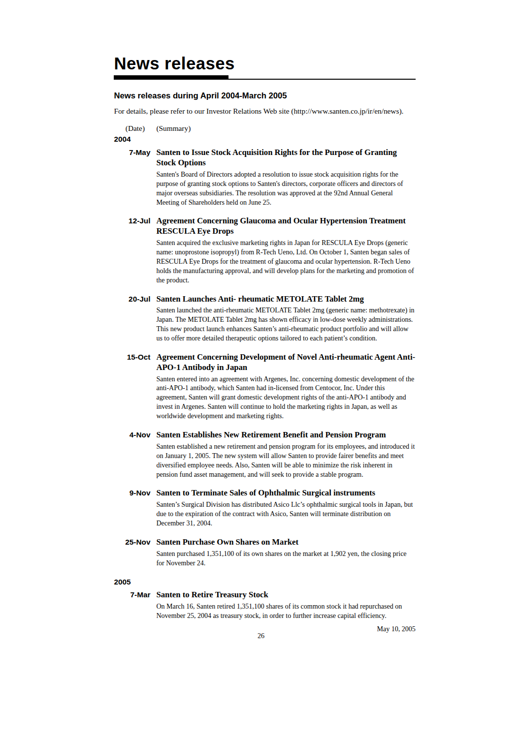News releases
News releases during April 2004-March 2005
For details, please refer to our Investor Relations Web site (http://www.santen.co.jp/ir/en/news).
(Date)(Summary)
2004
7-May
Santen to Issue Stock Acquisition Rights for the Purpose of Granting Stock Options
Santen's Board of Directors adopted a resolution to issue stock acquisition rights for the purpose of granting stock options to Santen's directors, corporate officers and directors of major overseas subsidiaries. The resolution was approved at the 92nd Annual General Meeting of Shareholders held on June 25.
12-Jul
Agreement Concerning Glaucoma and Ocular Hypertension Treatment RESCULA Eye Drops
Santen acquired the exclusive marketing rights in Japan for RESCULA Eye Drops (generic name: unoprostone isopropyl) from R-Tech Ueno, Ltd. On October 1, Santen began sales of RESCULA Eye Drops for the treatment of glaucoma and ocular hypertension. R-Tech Ueno holds the manufacturing approval, and will develop plans for the marketing and promotion of the product.
20-Jul
Santen Launches Anti- rheumatic METOLATE Tablet 2mg
Santen launched the anti-rheumatic METOLATE Tablet 2mg (generic name: methotrexate) in Japan. The METOLATE Tablet 2mg has shown efficacy in low-dose weekly administrations. This new product launch enhances Santen’s anti-rheumatic product portfolio and will allow us to offer more detailed therapeutic options tailored to each patient’s condition.
15-Oct
Agreement Concerning Development of Novel Anti-rheumatic Agent Anti-APO-1 Antibody in Japan
Santen entered into an agreement with Argenes, Inc. concerning domestic development of the anti-APO-1 antibody, which Santen had in-licensed from Centocor, Inc. Under this agreement, Santen will grant domestic development rights of the anti-APO-1 antibody and invest in Argenes. Santen will continue to hold the marketing rights in Japan, as well as worldwide development and marketing rights.
4-Nov
Santen Establishes New Retirement Benefit and Pension Program
Santen established a new retirement and pension program for its employees, and introduced it on January 1, 2005. The new system will allow Santen to provide fairer benefits and meet diversified employee needs. Also, Santen will be able to minimize the risk inherent in pension fund asset management, and will seek to provide a stable program.
9-Nov
Santen to Terminate Sales of Ophthalmic Surgical instruments
Santen’s Surgical Division has distributed Asico Llc’s ophthalmic surgical tools in Japan, but due to the expiration of the contract with Asico, Santen will terminate distribution on December 31, 2004.
25-Nov
Santen Purchase Own Shares on Market
Santen purchased 1,351,100 of its own shares on the market at 1,902 yen, the closing price for November 24.
2005
7-Mar
Santen to Retire Treasury Stock
On March 16, Santen retired 1,351,100 shares of its common stock it had repurchased on November 25, 2004 as treasury stock, in order to further increase capital efficiency.
May 10, 2005
26